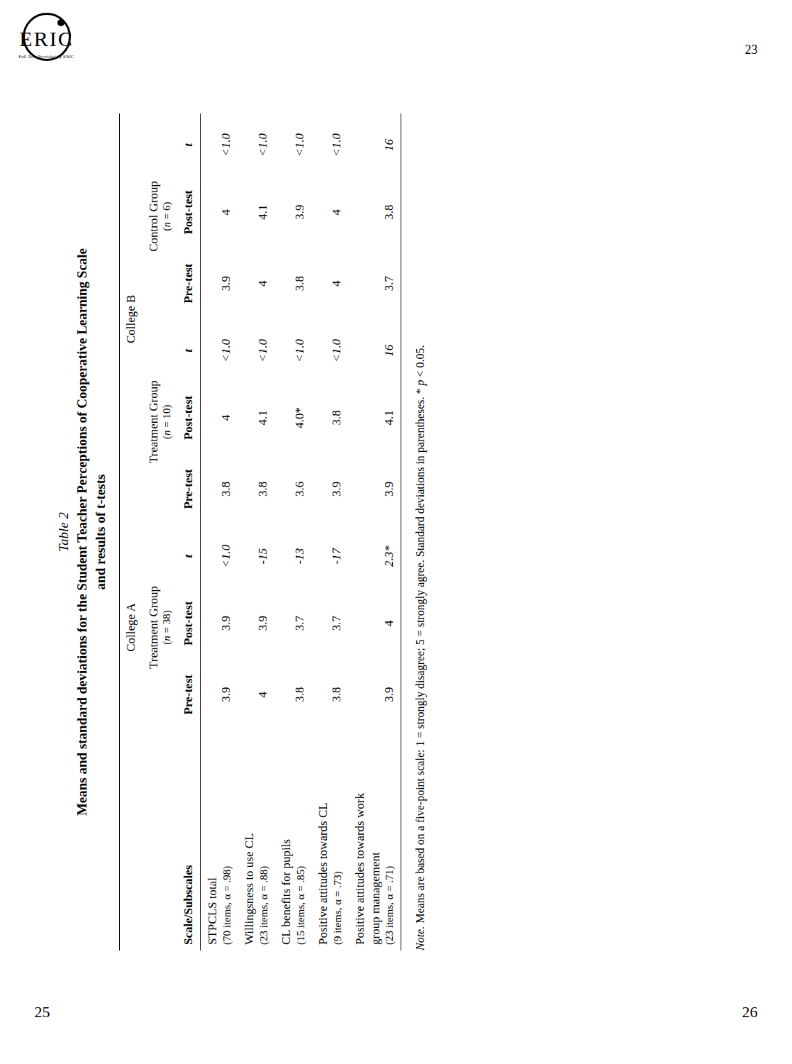ERIC
Full Text Provided by ERIC
23
25
26
Table 2
Means and standard deviations for the Student Teacher Perceptions of Cooperative Learning Scale
and results of t-tests
| | College A | College B |
| --- | --- | --- |
| | Treatment Group ( n = 38) | Treatment Group ( n = 10) | Control Group ( n = 6) |
| Scale/Subscales | Pre-test | Post-test | t | Pre-test | Post-test | t | Pre-test | Post-test | t |
| STPCLS total (70 items, α = .98) | 3.9 | 3.9 | <1.0 | 3.8 | 4 | <1.0 | 3.9 | 4 | <1.0 |
| Willingsness to use CL (23 items, α = .88) | 4 | 3.9 | -15 | 3.8 | 4.1 | <1.0 | 4 | 4.1 | <1.0 |
| CL benefits for pupils (15 items, α = .85) | 3.8 | 3.7 | -13 | 3.6 | 4.0* | <1.0 | 3.8 | 3.9 | <1.0 |
| Positive attitudes towards CL (9 items, α = .73) | 3.8 | 3.7 | -17 | 3.9 | 3.8 | <1.0 | 4 | 4 | <1.0 |
| Positive attitudes towards work group management (23 items, α = .71) | 3.9 | 4 | 2.3* | 3.9 | 4.1 | 16 | 3.7 | 3.8 | 16 |
Note. Means are based on a five-point scale: 1 = strongly disagree; 5 = strongly agree. Standard deviations in parentheses. * p < 0.05.